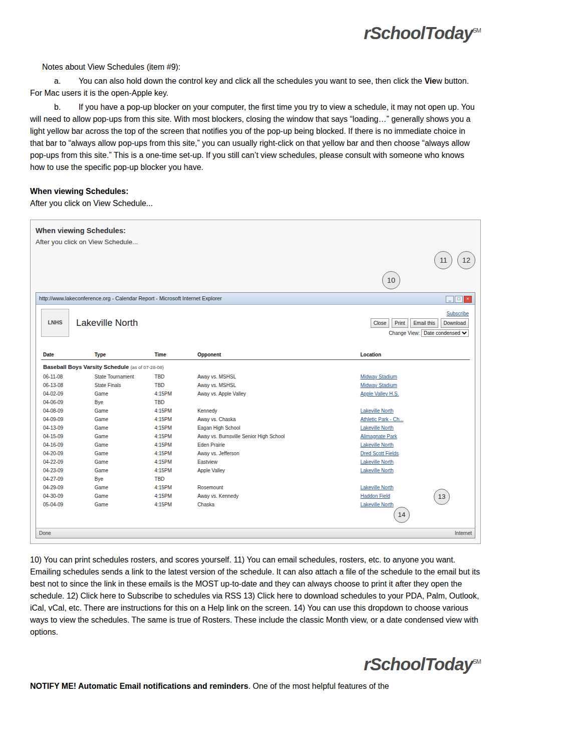rSchoolTodaySM
Notes about View Schedules (item #9):
a. You can also hold down the control key and click all the schedules you want to see, then click the View button. For Mac users it is the open-Apple key.
b. If you have a pop-up blocker on your computer, the first time you try to view a schedule, it may not open up. You will need to allow pop-ups from this site. With most blockers, closing the window that says “loading…” generally shows you a light yellow bar across the top of the screen that notifies you of the pop-up being blocked. If there is no immediate choice in that bar to “always allow pop-ups from this site,” you can usually right-click on that yellow bar and then choose “always allow pop-ups from this site.” This is a one-time set-up. If you still can’t view schedules, please consult with someone who knows how to use the specific pop-up blocker you have.
When viewing Schedules:
After you click on View Schedule...
When viewing Schedules:
After you click on View Schedule...
11 12
10
http://www.lakeconference.org - Calendar Report - Microsoft Internet Explorer _□×
Subscribe
Close Print Email this Download
Change View: Date condensed
LNHS
Lakeville North
| Date | Type | Time | Opponent | Location |
| --- | --- | --- | --- | --- |
| Baseball Boys Varsity Schedule (as of 07-28-08) |
| 06-11-08 | State Tournament | TBD | Away vs. MSHSL | Midway Stadium |
| 06-13-08 | State Finals | TBD | Away vs. MSHSL | Midway Stadium |
| 04-02-09 | Game | 4:15PM | Away vs. Apple Valley | Apple Valley H.S. |
| 04-06-09 | Bye | TBD | | |
| 04-08-09 | Game | 4:15PM | Kennedy | Lakeville North |
| 04-09-09 | Game | 4:15PM | Away vs. Chaska | Athletic Park - Ch... |
| 04-13-09 | Game | 4:15PM | Eagan High School | Lakeville North |
| 04-15-09 | Game | 4:15PM | Away vs. Burnsville Senior High School | Alimagnate Park |
| 04-16-09 | Game | 4:15PM | Eden Prairie | Lakeville North |
| 04-20-09 | Game | 4:15PM | Away vs. Jefferson | Dred Scott Fields |
| 04-22-09 | Game | 4:15PM | Eastview | Lakeville North |
| 04-23-09 | Game | 4:15PM | Apple Valley | Lakeville North |
| 04-27-09 | Bye | TBD | | |
| 04-29-09 | Game | 4:15PM | Rosemount | Lakeville North |
| 04-30-09 | Game | 4:15PM | Away vs. Kennedy | Haddon Field |
| 05-04-09 | Game | 4:15PM | Chaska | Lakeville North |
13
14
Done Internet
10) You can print schedules rosters, and scores yourself. 11) You can email schedules, rosters, etc. to anyone you want. Emailing schedules sends a link to the latest version of the schedule. It can also attach a file of the schedule to the email but its best not to since the link in these emails is the MOST up-to-date and they can always choose to print it after they open the schedule. 12) Click here to Subscribe to schedules via RSS 13) Click here to download schedules to your PDA, Palm, Outlook, iCal, vCal, etc. There are instructions for this on a Help link on the screen. 14) You can use this dropdown to choose various ways to view the schedules. The same is true of Rosters. These include the classic Month view, or a date condensed view with options.
rSchoolTodaySM
NOTIFY ME! Automatic Email notifications and reminders. One of the most helpful features of the